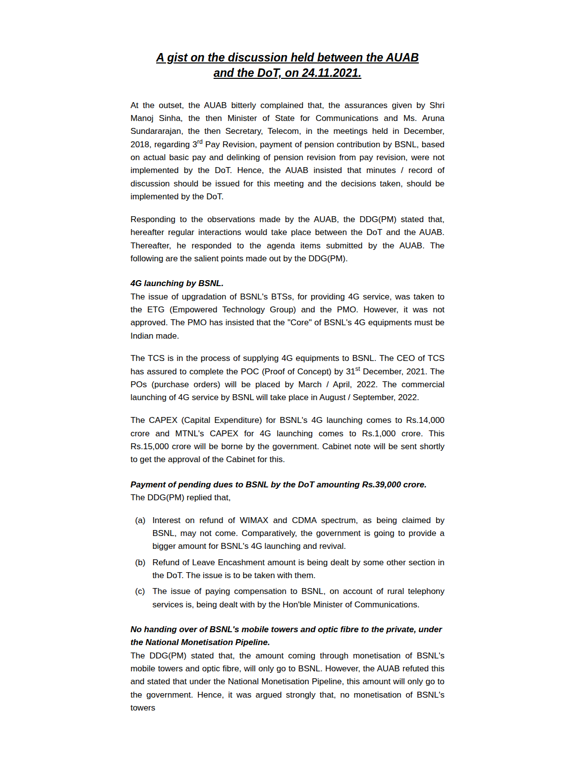A gist on the discussion held between the AUAB
and the DoT, on 24.11.2021.
At the outset, the AUAB bitterly complained that, the assurances given by Shri Manoj Sinha, the then Minister of State for Communications and Ms. Aruna Sundararajan, the then Secretary, Telecom, in the meetings held in December, 2018, regarding 3rd Pay Revision, payment of pension contribution by BSNL, based on actual basic pay and delinking of pension revision from pay revision, were not implemented by the DoT. Hence, the AUAB insisted that minutes / record of discussion should be issued for this meeting and the decisions taken, should be implemented by the DoT.
Responding to the observations made by the AUAB, the DDG(PM) stated that, hereafter regular interactions would take place between the DoT and the AUAB. Thereafter, he responded to the agenda items submitted by the AUAB. The following are the salient points made out by the DDG(PM).
4G launching by BSNL.
The issue of upgradation of BSNL's BTSs, for providing 4G service, was taken to the ETG (Empowered Technology Group) and the PMO. However, it was not approved. The PMO has insisted that the "Core" of BSNL's 4G equipments must be Indian made.
The TCS is in the process of supplying 4G equipments to BSNL. The CEO of TCS has assured to complete the POC (Proof of Concept) by 31st December, 2021. The POs (purchase orders) will be placed by March / April, 2022. The commercial launching of 4G service by BSNL will take place in August / September, 2022.
The CAPEX (Capital Expenditure) for BSNL's 4G launching comes to Rs.14,000 crore and MTNL's CAPEX for 4G launching comes to Rs.1,000 crore. This Rs.15,000 crore will be borne by the government. Cabinet note will be sent shortly to get the approval of the Cabinet for this.
Payment of pending dues to BSNL by the DoT amounting Rs.39,000 crore.
The DDG(PM) replied that,
(a) Interest on refund of WIMAX and CDMA spectrum, as being claimed by BSNL, may not come. Comparatively, the government is going to provide a bigger amount for BSNL's 4G launching and revival.
(b) Refund of Leave Encashment amount is being dealt by some other section in the DoT. The issue is to be taken with them.
(c) The issue of paying compensation to BSNL, on account of rural telephony services is, being dealt with by the Hon'ble Minister of Communications.
No handing over of BSNL's mobile towers and optic fibre to the private, under the National Monetisation Pipeline.
The DDG(PM) stated that, the amount coming through monetisation of BSNL's mobile towers and optic fibre, will only go to BSNL. However, the AUAB refuted this and stated that under the National Monetisation Pipeline, this amount will only go to the government. Hence, it was argued strongly that, no monetisation of BSNL's towers